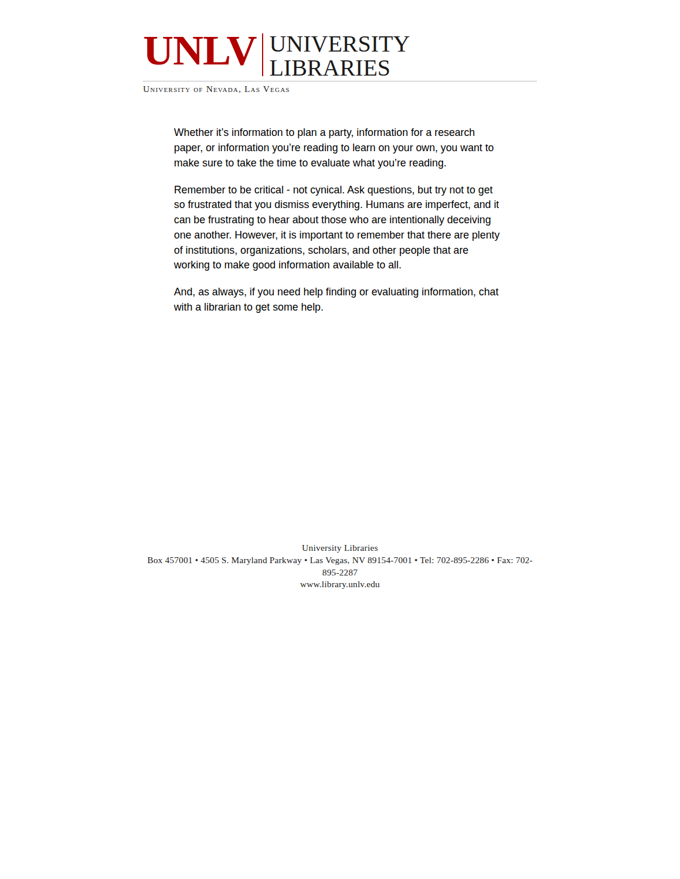UNLV
UNIVERSITY
LIBRARIES
University of Nevada, Las Vegas
Whether it’s information to plan a party, information for a research paper, or information you’re reading to learn on your own, you want to make sure to take the time to evaluate what you’re reading.
Remember to be critical - not cynical. Ask questions, but try not to get so frustrated that you dismiss everything. Humans are imperfect, and it can be frustrating to hear about those who are intentionally deceiving one another. However, it is important to remember that there are plenty of institutions, organizations, scholars, and other people that are working to make good information available to all.
And, as always, if you need help finding or evaluating information, chat with a librarian to get some help.
University Libraries
Box 457001 • 4505 S. Maryland Parkway • Las Vegas, NV 89154-7001 • Tel: 702-895-2286 • Fax: 702-895-2287
www.library.unlv.edu